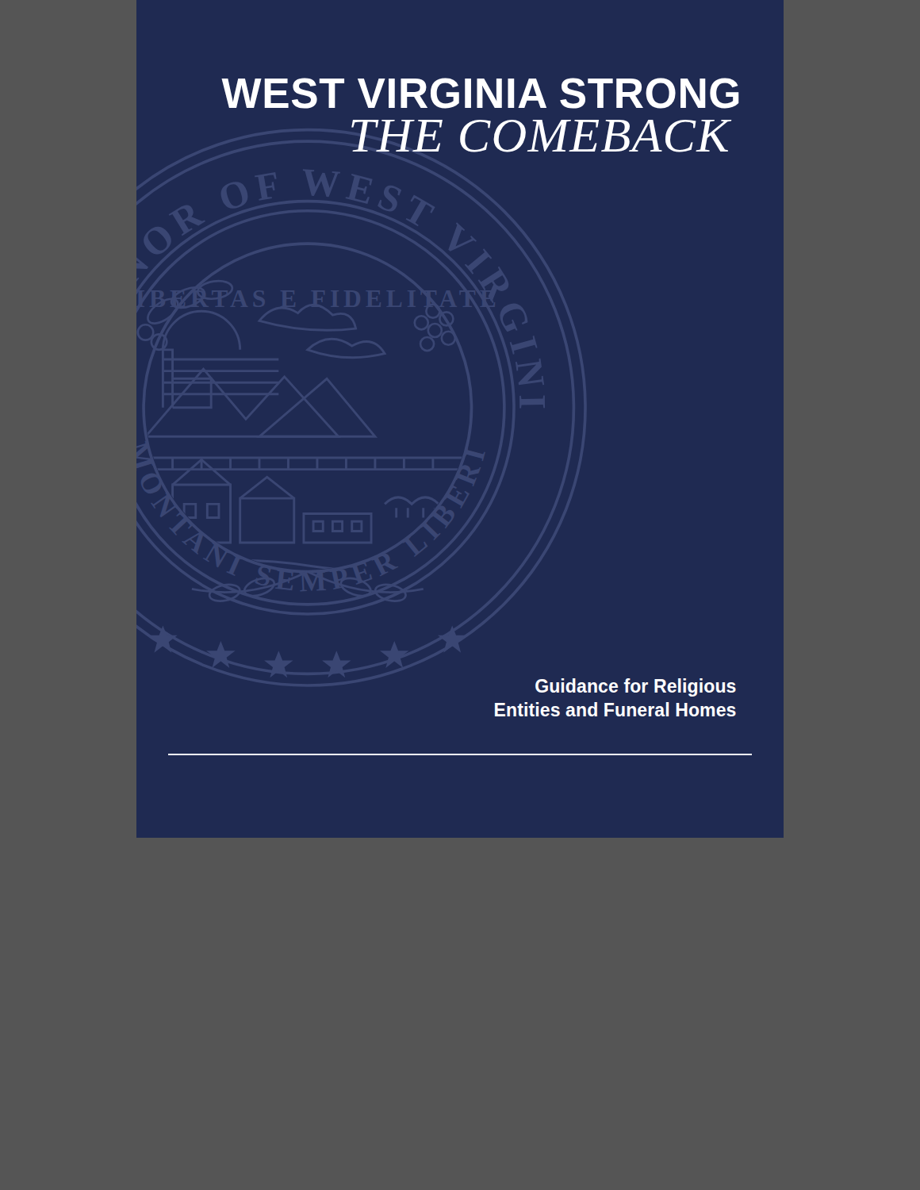GOVERNOR OF WEST VIRGINIA MONTANI SEMPER LIBERI LIBERTAS E FIDELITATE
West Virginia Strong The Comeback
Guidance for Religious
Entities and Funeral Homes